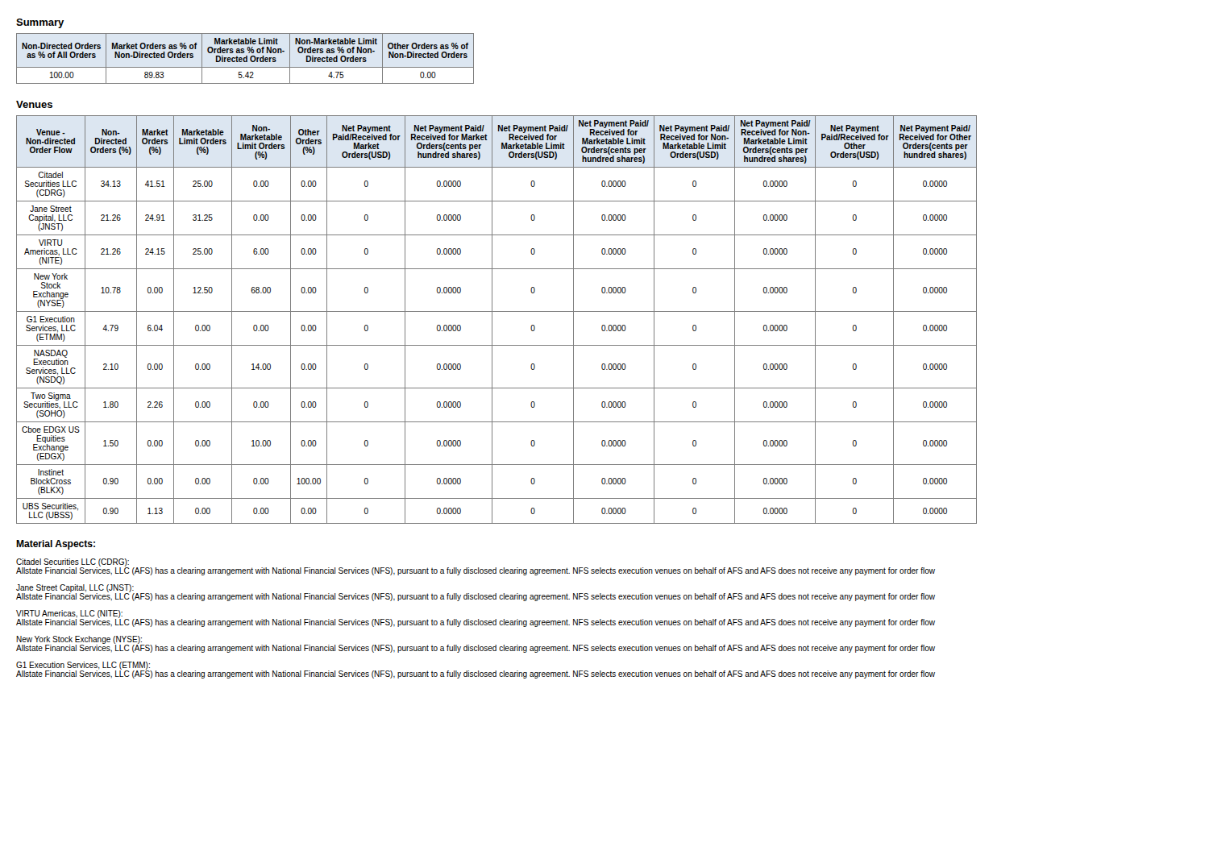Summary
| Non-Directed Orders as % of All Orders | Market Orders as % of Non-Directed Orders | Marketable Limit Orders as % of Non- Directed Orders | Non-Marketable Limit Orders as % of Non- Directed Orders | Other Orders as % of Non-Directed Orders |
| --- | --- | --- | --- | --- |
| 100.00 | 89.83 | 5.42 | 4.75 | 0.00 |
Venues
| Venue - Non-directed Order Flow | Non- Directed Orders (%) | Market Orders (%) | Marketable Limit Orders (%) | Non- Marketable Limit Orders (%) | Other Orders (%) | Net Payment Paid/Received for Market Orders(USD) | Net Payment Paid/ Received for Market Orders(cents per hundred shares) | Net Payment Paid/ Received for Marketable Limit Orders(USD) | Net Payment Paid/ Received for Marketable Limit Orders(cents per hundred shares) | Net Payment Paid/ Received for Non- Marketable Limit Orders(USD) | Net Payment Paid/ Received for Non- Marketable Limit Orders(cents per hundred shares) | Net Payment Paid/Received for Other Orders(USD) | Net Payment Paid/ Received for Other Orders(cents per hundred shares) |
| --- | --- | --- | --- | --- | --- | --- | --- | --- | --- | --- | --- | --- | --- |
| Citadel Securities LLC (CDRG) | 34.13 | 41.51 | 25.00 | 0.00 | 0.00 | 0 | 0.0000 | 0 | 0.0000 | 0 | 0.0000 | 0 | 0.0000 |
| Jane Street Capital, LLC (JNST) | 21.26 | 24.91 | 31.25 | 0.00 | 0.00 | 0 | 0.0000 | 0 | 0.0000 | 0 | 0.0000 | 0 | 0.0000 |
| VIRTU Americas, LLC (NITE) | 21.26 | 24.15 | 25.00 | 6.00 | 0.00 | 0 | 0.0000 | 0 | 0.0000 | 0 | 0.0000 | 0 | 0.0000 |
| New York Stock Exchange (NYSE) | 10.78 | 0.00 | 12.50 | 68.00 | 0.00 | 0 | 0.0000 | 0 | 0.0000 | 0 | 0.0000 | 0 | 0.0000 |
| G1 Execution Services, LLC (ETMM) | 4.79 | 6.04 | 0.00 | 0.00 | 0.00 | 0 | 0.0000 | 0 | 0.0000 | 0 | 0.0000 | 0 | 0.0000 |
| NASDAQ Execution Services, LLC (NSDQ) | 2.10 | 0.00 | 0.00 | 14.00 | 0.00 | 0 | 0.0000 | 0 | 0.0000 | 0 | 0.0000 | 0 | 0.0000 |
| Two Sigma Securities, LLC (SOHO) | 1.80 | 2.26 | 0.00 | 0.00 | 0.00 | 0 | 0.0000 | 0 | 0.0000 | 0 | 0.0000 | 0 | 0.0000 |
| Cboe EDGX US Equities Exchange (EDGX) | 1.50 | 0.00 | 0.00 | 10.00 | 0.00 | 0 | 0.0000 | 0 | 0.0000 | 0 | 0.0000 | 0 | 0.0000 |
| Instinet BlockCross (BLKX) | 0.90 | 0.00 | 0.00 | 0.00 | 100.00 | 0 | 0.0000 | 0 | 0.0000 | 0 | 0.0000 | 0 | 0.0000 |
| UBS Securities, LLC (UBSS) | 0.90 | 1.13 | 0.00 | 0.00 | 0.00 | 0 | 0.0000 | 0 | 0.0000 | 0 | 0.0000 | 0 | 0.0000 |
Material Aspects:
Citadel Securities LLC (CDRG):
Allstate Financial Services, LLC (AFS) has a clearing arrangement with National Financial Services (NFS), pursuant to a fully disclosed clearing agreement. NFS selects execution venues on behalf of AFS and AFS does not receive any payment for order flow
Jane Street Capital, LLC (JNST):
Allstate Financial Services, LLC (AFS) has a clearing arrangement with National Financial Services (NFS), pursuant to a fully disclosed clearing agreement. NFS selects execution venues on behalf of AFS and AFS does not receive any payment for order flow
VIRTU Americas, LLC (NITE):
Allstate Financial Services, LLC (AFS) has a clearing arrangement with National Financial Services (NFS), pursuant to a fully disclosed clearing agreement. NFS selects execution venues on behalf of AFS and AFS does not receive any payment for order flow
New York Stock Exchange (NYSE):
Allstate Financial Services, LLC (AFS) has a clearing arrangement with National Financial Services (NFS), pursuant to a fully disclosed clearing agreement. NFS selects execution venues on behalf of AFS and AFS does not receive any payment for order flow
G1 Execution Services, LLC (ETMM):
Allstate Financial Services, LLC (AFS) has a clearing arrangement with National Financial Services (NFS), pursuant to a fully disclosed clearing agreement. NFS selects execution venues on behalf of AFS and AFS does not receive any payment for order flow